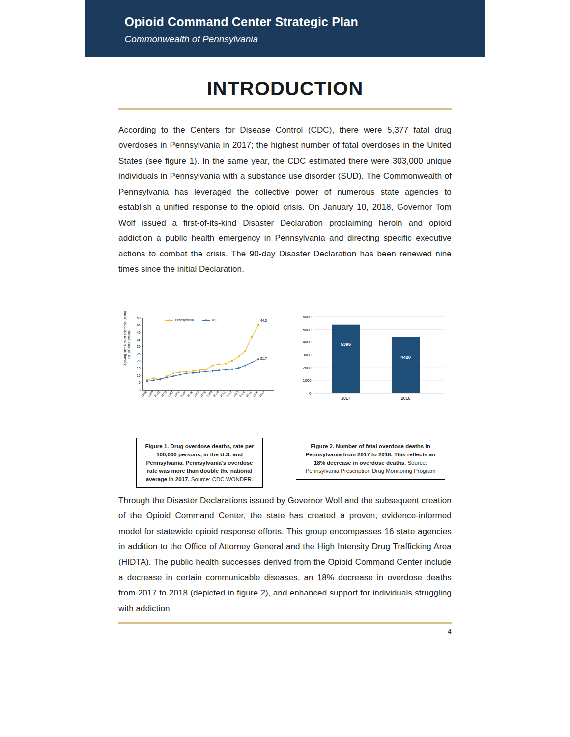Opioid Command Center Strategic Plan
Commonwealth of Pennsylvania
INTRODUCTION
According to the Centers for Disease Control (CDC), there were 5,377 fatal drug overdoses in Pennsylvania in 2017; the highest number of fatal overdoses in the United States (see figure 1). In the same year, the CDC estimated there were 303,000 unique individuals in Pennsylvania with a substance use disorder (SUD). The Commonwealth of Pennsylvania has leveraged the collective power of numerous state agencies to establish a unified response to the opioid crisis. On January 10, 2018, Governor Tom Wolf issued a first-of-its-kind Disaster Declaration proclaiming heroin and opioid addiction a public health emergency in Pennsylvania and directing specific executive actions to combat the crisis. The 90-day Disaster Declaration has been renewed nine times since the initial Declaration.
50 45 40 35 30 25 20 15 10 5 0 Age-Adjusted Rate of Overdose Deaths per 100,000 Persons Pennsylvania US 44.3 21.7 1999 2000 2001 2002 2003 2004 2005 2006 2007 2008 2009 2010 2011 2012 2013 2014 2015 2016 2017
Figure 1. Drug overdose deaths, rate per 100,000 persons, in the U.S. and Pennsylvania. Pennsylvania’s overdose rate was more than double the national average in 2017. Source: CDC WONDER.
6000 5000 4000 3000 2000 1000 0 5396 4420 2017 2018
Figure 2. Number of fatal overdose deaths in Pennsylvania from 2017 to 2018. This reflects an 18% decrease in overdose deaths. Source: Pennsylvania Prescription Drug Monitoring Program
Through the Disaster Declarations issued by Governor Wolf and the subsequent creation of the Opioid Command Center, the state has created a proven, evidence-informed model for statewide opioid response efforts. This group encompasses 16 state agencies in addition to the Office of Attorney General and the High Intensity Drug Trafficking Area (HIDTA). The public health successes derived from the Opioid Command Center include a decrease in certain communicable diseases, an 18% decrease in overdose deaths from 2017 to 2018 (depicted in figure 2), and enhanced support for individuals struggling with addiction.
4